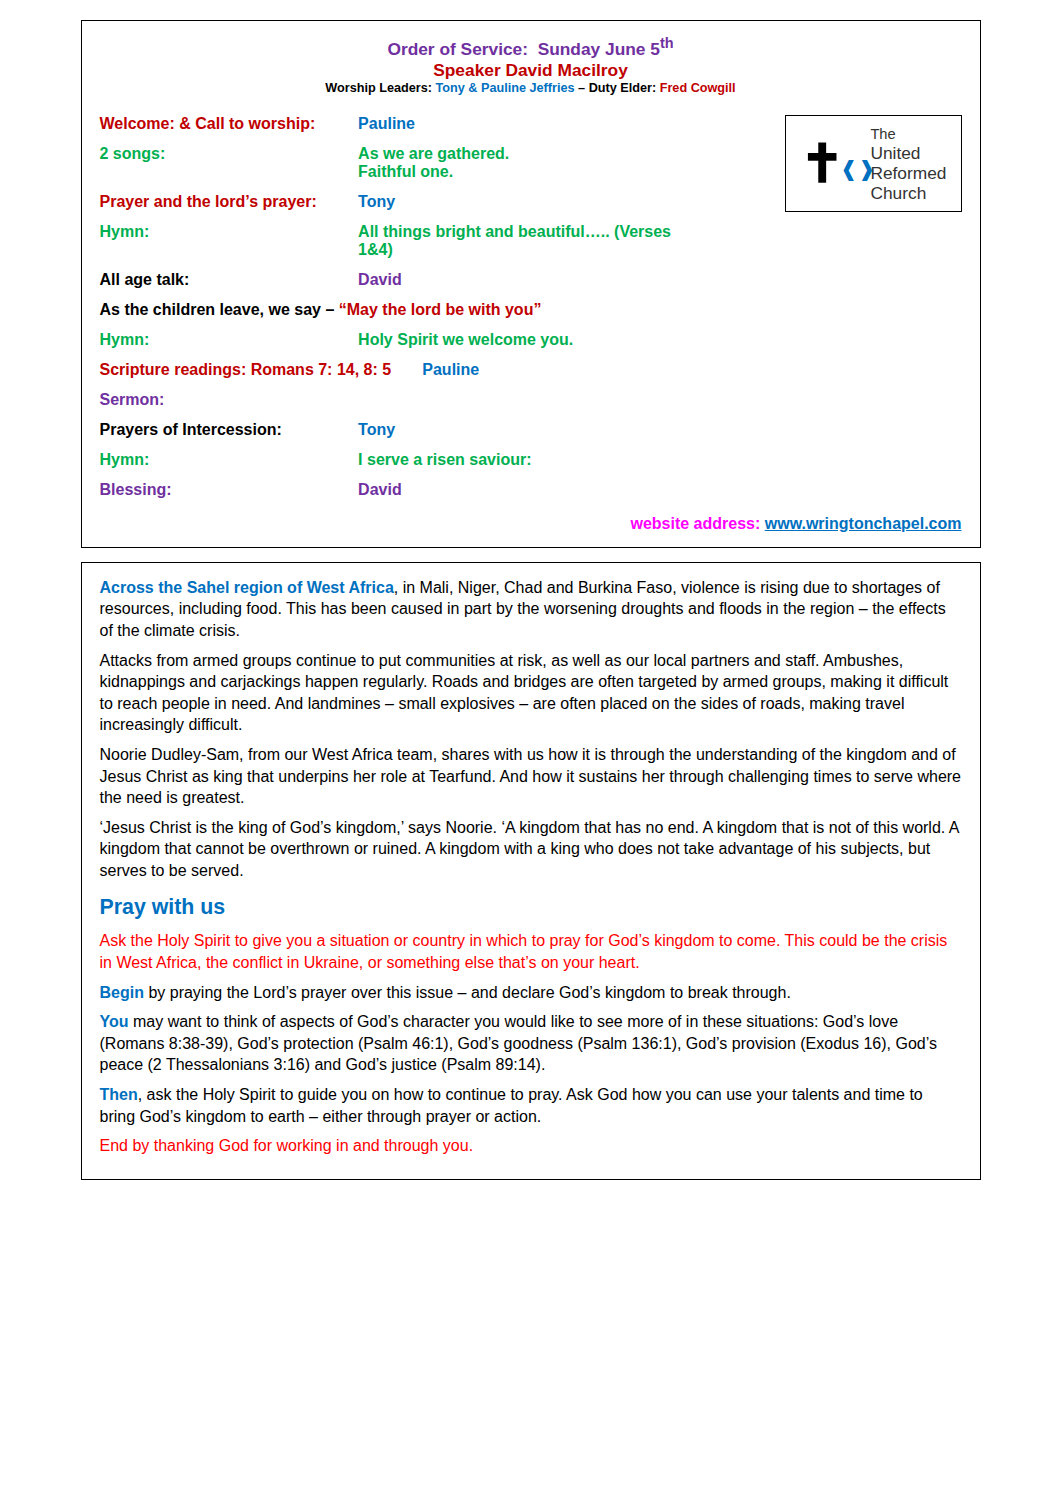Order of Service: Sunday June 5th
Speaker David Macilroy
Worship Leaders: Tony & Pauline Jeffries – Duty Elder: Fred Cowgill
| Welcome: & Call to worship: | Pauline | ✝ ❰❱ The United Reformed Church |
| 2 songs: | As we are gathered. Faithful one. |
| Prayer and the lord’s prayer: | Tony |
| Hymn: | All things bright and beautiful….. (Verses 1&4) |
| All age talk: | David |
| As the children leave, we say – “May the lord be with you” |
| Hymn: | Holy Spirit we welcome you. |
| Scripture readings: Romans 7: 14, 8: 5 Pauline |
| Sermon: |
| Prayers of Intercession: | Tony |
| Hymn: | I serve a risen saviour: |
| Blessing: | David |
website address: www.wringtonchapel.com
Across the Sahel region of West Africa, in Mali, Niger, Chad and Burkina Faso, violence is rising due to shortages of resources, including food. This has been caused in part by the worsening droughts and floods in the region – the effects of the climate crisis.
Attacks from armed groups continue to put communities at risk, as well as our local partners and staff. Ambushes, kidnappings and carjackings happen regularly. Roads and bridges are often targeted by armed groups, making it difficult to reach people in need. And landmines – small explosives – are often placed on the sides of roads, making travel increasingly difficult.
Noorie Dudley-Sam, from our West Africa team, shares with us how it is through the understanding of the kingdom and of Jesus Christ as king that underpins her role at Tearfund. And how it sustains her through challenging times to serve where the need is greatest.
‘Jesus Christ is the king of God’s kingdom,’ says Noorie. ‘A kingdom that has no end. A kingdom that is not of this world. A kingdom that cannot be overthrown or ruined. A kingdom with a king who does not take advantage of his subjects, but serves to be served.
Pray with us
Ask the Holy Spirit to give you a situation or country in which to pray for God’s kingdom to come. This could be the crisis in West Africa, the conflict in Ukraine, or something else that’s on your heart.
Begin by praying the Lord’s prayer over this issue – and declare God’s kingdom to break through.
You may want to think of aspects of God’s character you would like to see more of in these situations: God’s love (Romans 8:38-39), God’s protection (Psalm 46:1), God’s goodness (Psalm 136:1), God’s provision (Exodus 16), God’s peace (2 Thessalonians 3:16) and God’s justice (Psalm 89:14).
Then, ask the Holy Spirit to guide you on how to continue to pray. Ask God how you can use your talents and time to bring God’s kingdom to earth – either through prayer or action.
End by thanking God for working in and through you.